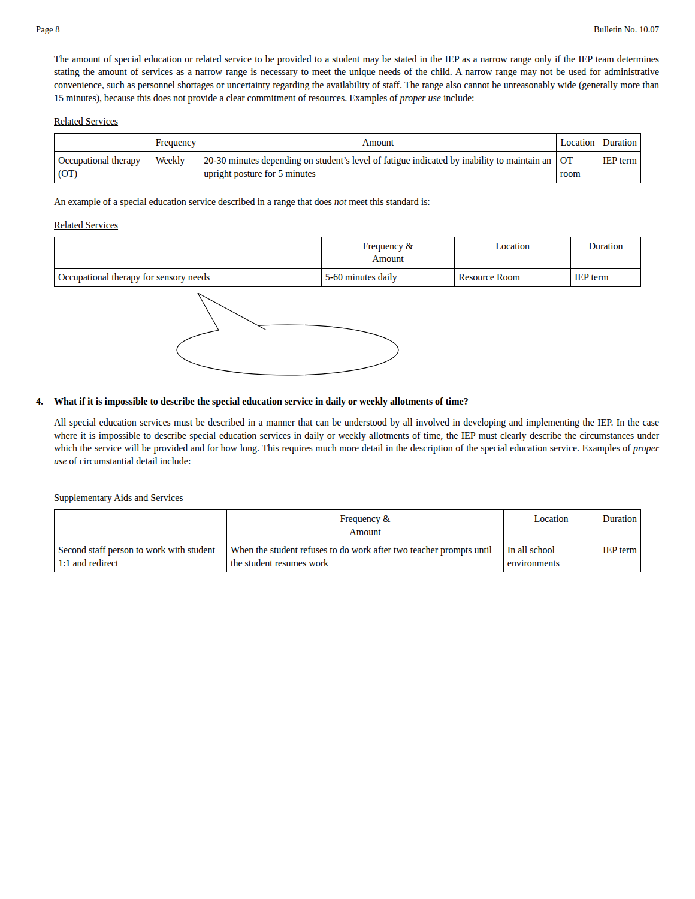Page 8 Bulletin No. 10.07
The amount of special education or related service to be provided to a student may be stated in the IEP as a narrow range only if the IEP team determines stating the amount of services as a narrow range is necessary to meet the unique needs of the child. A narrow range may not be used for administrative convenience, such as personnel shortages or uncertainty regarding the availability of staff. The range also cannot be unreasonably wide (generally more than 15 minutes), because this does not provide a clear commitment of resources. Examples of proper use include:
Related Services
| | Frequency | Amount | Location | Duration |
| Occupational therapy (OT) | Weekly | 20-30 minutes depending on student’s level of fatigue indicated by inability to maintain an upright posture for 5 minutes | OT room | IEP term |
An example of a special education service described in a range that does not meet this standard is:
Related Services
| | Frequency & Amount | Location | Duration |
| Occupational therapy for sensory needs | 5-60 minutes daily | Resource Room | IEP term |
4.
What if it is impossible to describe the special education service in daily or weekly allotments of time?
All special education services must be described in a manner that can be understood by all involved in developing and implementing the IEP. In the case where it is impossible to describe special education services in daily or weekly allotments of time, the IEP must clearly describe the circumstances under which the service will be provided and for how long. This requires much more detail in the description of the special education service. Examples of proper use of circumstantial detail include:
Supplementary Aids and Services
| | Frequency & Amount | Location | Duration |
| Second staff person to work with student 1:1 and redirect | When the student refuses to do work after two teacher prompts until the student resumes work | In all school environments | IEP term |